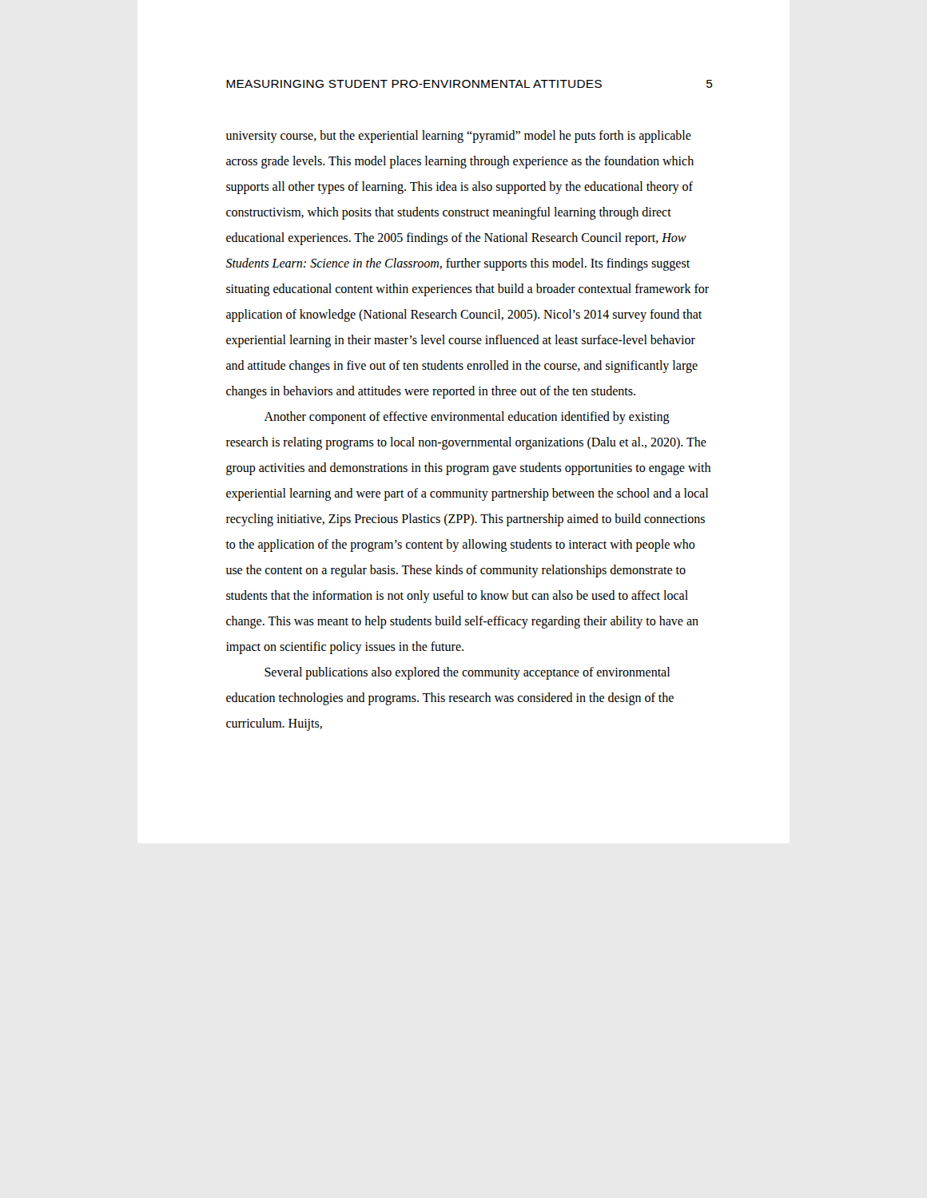Measuringing Student Pro-Environmental Attitudes 5
university course, but the experiential learning “pyramid” model he puts forth is applicable across grade levels. This model places learning through experience as the foundation which supports all other types of learning. This idea is also supported by the educational theory of constructivism, which posits that students construct meaningful learning through direct educational experiences. The 2005 findings of the National Research Council report, How Students Learn: Science in the Classroom, further supports this model. Its findings suggest situating educational content within experiences that build a broader contextual framework for application of knowledge (National Research Council, 2005). Nicol’s 2014 survey found that experiential learning in their master’s level course influenced at least surface-level behavior and attitude changes in five out of ten students enrolled in the course, and significantly large changes in behaviors and attitudes were reported in three out of the ten students.
Another component of effective environmental education identified by existing research is relating programs to local non-governmental organizations (Dalu et al., 2020). The group activities and demonstrations in this program gave students opportunities to engage with experiential learning and were part of a community partnership between the school and a local recycling initiative, Zips Precious Plastics (ZPP). This partnership aimed to build connections to the application of the program’s content by allowing students to interact with people who use the content on a regular basis. These kinds of community relationships demonstrate to students that the information is not only useful to know but can also be used to affect local change. This was meant to help students build self-efficacy regarding their ability to have an impact on scientific policy issues in the future.
Several publications also explored the community acceptance of environmental education technologies and programs. This research was considered in the design of the curriculum. Huijts,